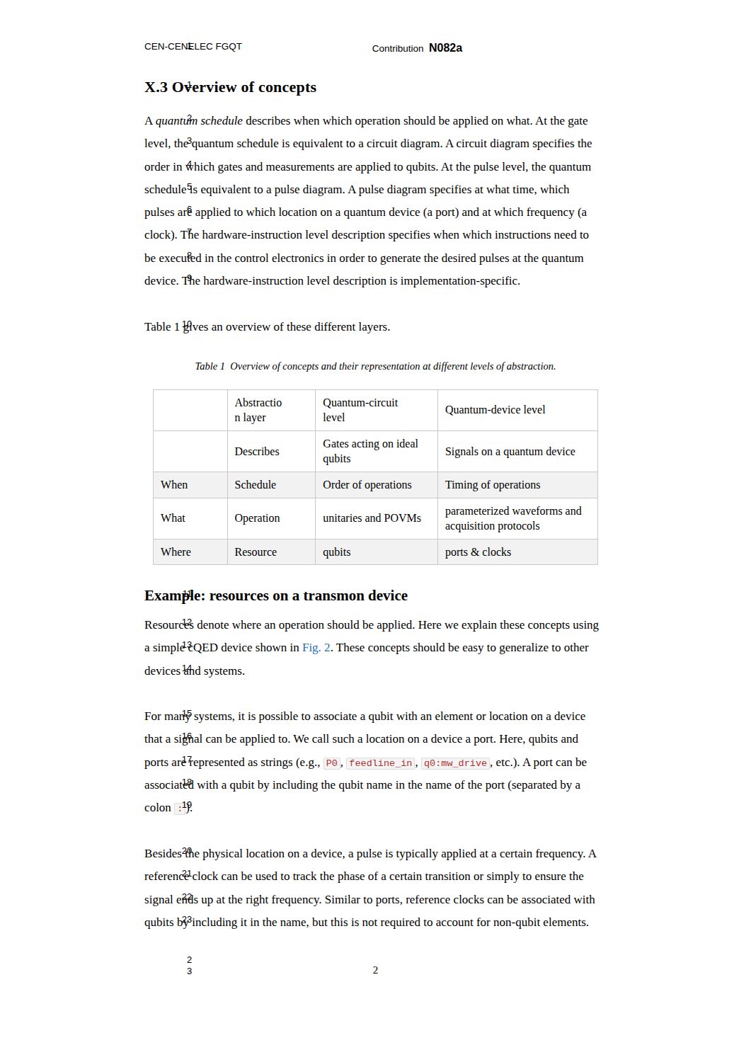1 CEN-CENELEC FGQT Contribution N082a
1
X.3 Overview of concepts
2
A quantum schedule describes when which operation should be applied on what. At the gate
3
level, the quantum schedule is equivalent to a circuit diagram. A circuit diagram specifies the
4
order in which gates and measurements are applied to qubits. At the pulse level, the quantum
5
schedule is equivalent to a pulse diagram. A pulse diagram specifies at what time, which
6
pulses are applied to which location on a quantum device (a port) and at which frequency (a
7
clock). The hardware-instruction level description specifies when which instructions need to
8
be executed in the control electronics in order to generate the desired pulses at the quantum
9
device. The hardware-instruction level description is implementation-specific.
10
Table 1 gives an overview of these different layers.
Table 1 Overview of concepts and their representation at different levels of abstraction.
| | Abstractio n layer | Quantum-circuit level | Quantum-device level |
| | Describes | Gates acting on ideal qubits | Signals on a quantum device |
| When | Schedule | Order of operations | Timing of operations |
| What | Operation | unitaries and POVMs | parameterized waveforms and acquisition protocols |
| Where | Resource | qubits | ports & clocks |
11
Example: resources on a transmon device
12
Resources denote where an operation should be applied. Here we explain these concepts using
13
a simple cQED device shown in Fig. 2. These concepts should be easy to generalize to other
14
devices and systems.
15
For many systems, it is possible to associate a qubit with an element or location on a device
16
that a signal can be applied to. We call such a location on a device a port. Here, qubits and
17
ports are represented as strings (e.g., P0, feedline_in, q0:mw_drive, etc.). A port can be
18
associated with a qubit by including the qubit name in the name of the port (separated by a
19
colon :).
20
Besides the physical location on a device, a pulse is typically applied at a certain frequency. A
21
reference clock can be used to track the phase of a certain transition or simply to ensure the
22
signal ends up at the right frequency. Similar to ports, reference clocks can be associated with
23
qubits by including it in the name, but this is not required to account for non-qubit elements.
2
3
2